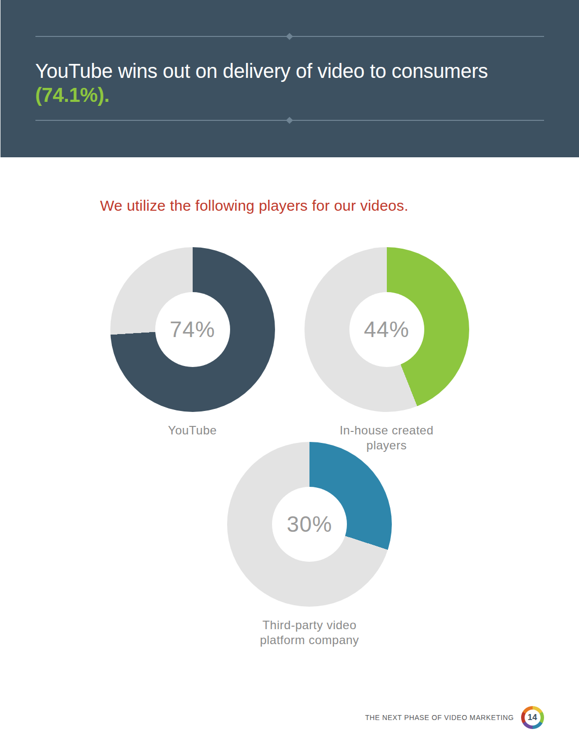YouTube wins out on delivery of video to consumers (74.1%).
We utilize the following players for our videos.
74%
YouTube
44%
In-house created
players
30%
Third-party video
platform company
The Next Phase of Video Marketing
14